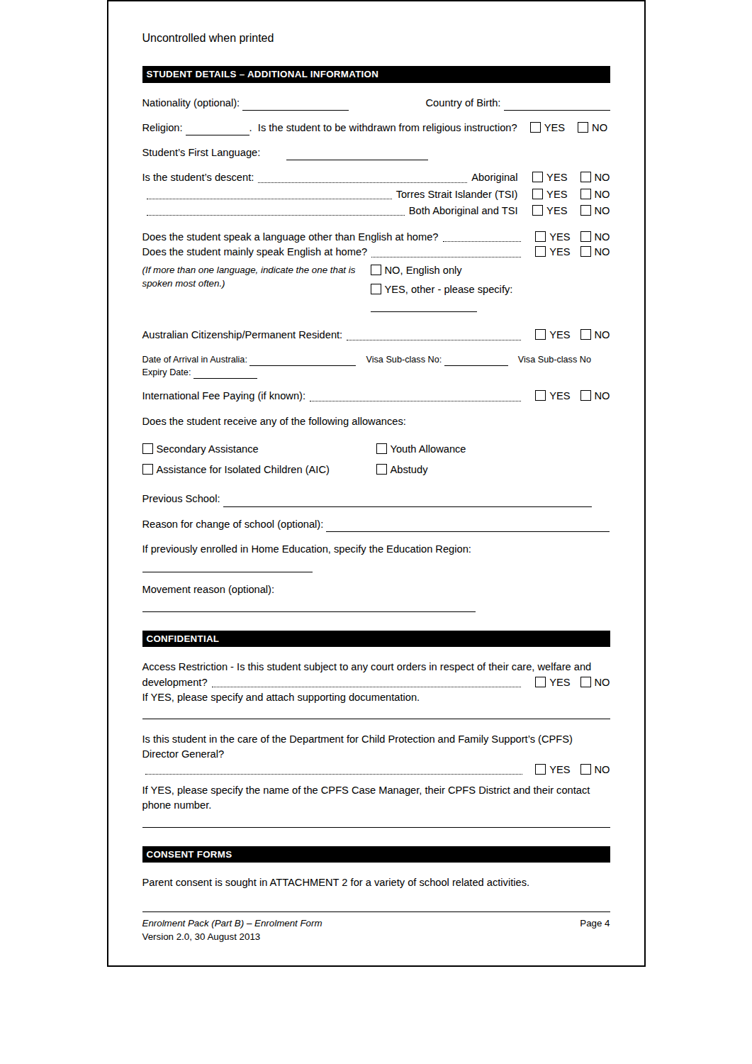Uncontrolled when printed
Student Details – Additional Information
Nationality (optional):
Country of Birth:
Religion: . Is the student to be withdrawn from religious instruction? YES NO
Student’s First Language:
Is the student’s descent: Aboriginal YES NO
Torres Strait Islander (TSI) YES NO
Both Aboriginal and TSI YES NO
Does the student speak a language other than English at home? YES NO
Does the student mainly speak English at home? YES NO
(If more than one language, indicate the one that is spoken most often.)
NO, English only
YES, other - please specify:
Australian Citizenship/Permanent Resident: YES NO
Date of Arrival in Australia: Visa Sub-class No: Visa Sub-class No Expiry Date:
International Fee Paying (if known): YES NO
Does the student receive any of the following allowances:
| Secondary Assistance | Youth Allowance |
| Assistance for Isolated Children (AIC) | Abstudy |
Previous School:
Reason for change of school (optional):
If previously enrolled in Home Education, specify the Education Region:
Movement reason (optional):
Confidential
Access Restriction - Is this student subject to any court orders in respect of their care, welfare and
development? YES NO
If YES, please specify and attach supporting documentation.
Is this student in the care of the Department for Child Protection and Family Support’s (CPFS) Director General?
YES NO
If YES, please specify the name of the CPFS Case Manager, their CPFS District and their contact phone number.
Consent Forms
Parent consent is sought in ATTACHMENT 2 for a variety of school related activities.
Enrolment Pack (Part B) – Enrolment Form
Version 2.0, 30 August 2013
Page 4